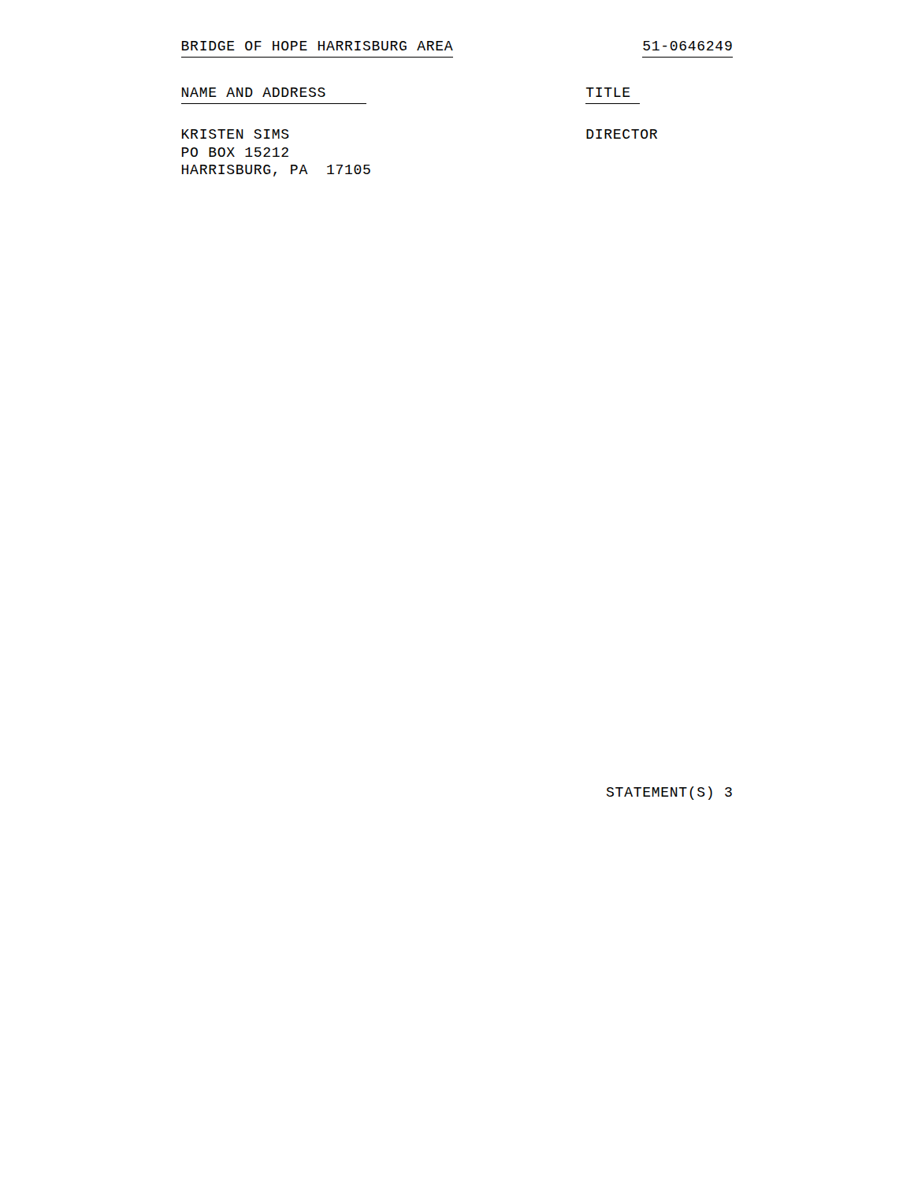BRIDGE OF HOPE HARRISBURG AREA
51-0646249
NAME AND ADDRESS
KRISTEN SIMS PO BOX 15212 HARRISBURG, PA 17105
TITLE
DIRECTOR
STATEMENT(S) 3